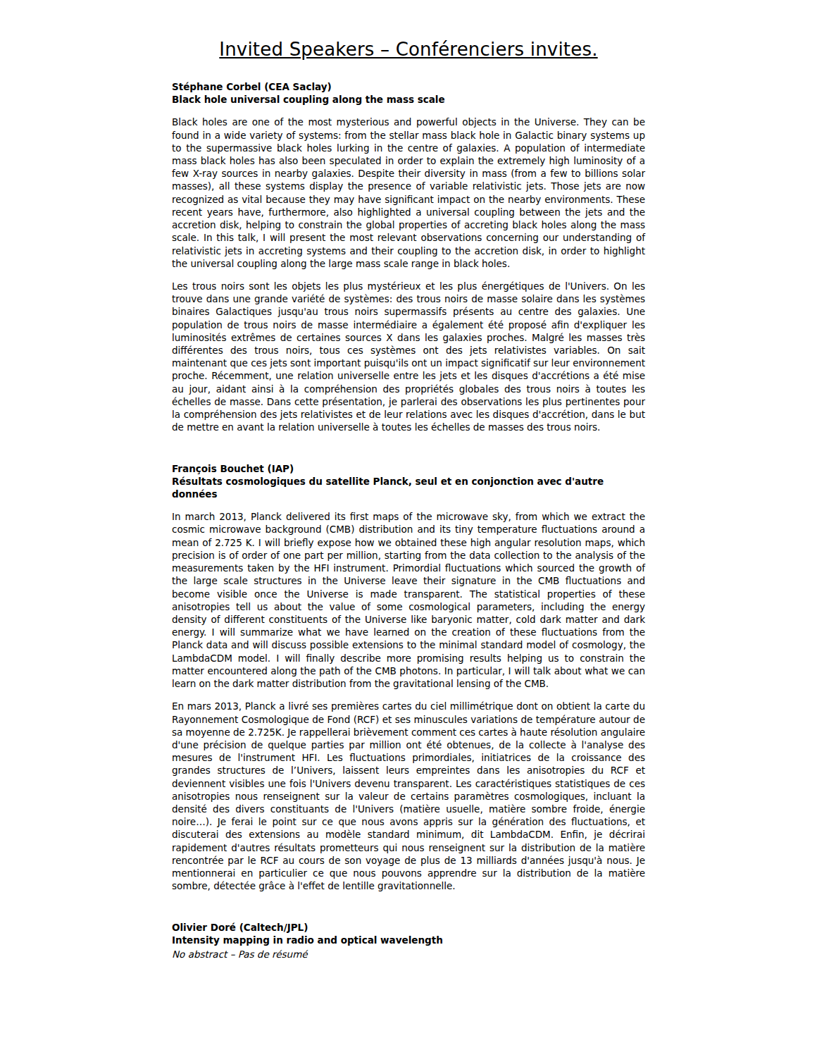Invited Speakers – Conférenciers invites.
Stéphane Corbel (CEA Saclay)
Black hole universal coupling along the mass scale
Black holes are one of the most mysterious and powerful objects in the Universe. They can be found in a wide variety of systems: from the stellar mass black hole in Galactic binary systems up to the supermassive black holes lurking in the centre of galaxies. A population of intermediate mass black holes has also been speculated in order to explain the extremely high luminosity of a few X-ray sources in nearby galaxies. Despite their diversity in mass (from a few to billions solar masses), all these systems display the presence of variable relativistic jets. Those jets are now recognized as vital because they may have significant impact on the nearby environments. These recent years have, furthermore, also highlighted a universal coupling between the jets and the accretion disk, helping to constrain the global properties of accreting black holes along the mass scale. In this talk, I will present the most relevant observations concerning our understanding of relativistic jets in accreting systems and their coupling to the accretion disk, in order to highlight the universal coupling along the large mass scale range in black holes.
Les trous noirs sont les objets les plus mystérieux et les plus énergétiques de l'Univers. On les trouve dans une grande variété de systèmes: des trous noirs de masse solaire dans les systèmes binaires Galactiques jusqu'au trous noirs supermassifs présents au centre des galaxies. Une population de trous noirs de masse intermédiaire a également été proposé afin d'expliquer les luminosités extrêmes de certaines sources X dans les galaxies proches. Malgré les masses très différentes des trous noirs, tous ces systèmes ont des jets relativistes variables. On sait maintenant que ces jets sont important puisqu'ils ont un impact significatif sur leur environnement proche. Récemment, une relation universelle entre les jets et les disques d'accrétions a été mise au jour, aidant ainsi à la compréhension des propriétés globales des trous noirs à toutes les échelles de masse. Dans cette présentation, je parlerai des observations les plus pertinentes pour la compréhension des jets relativistes et de leur relations avec les disques d'accrétion, dans le but de mettre en avant la relation universelle à toutes les échelles de masses des trous noirs.
François Bouchet (IAP)
Résultats cosmologiques du satellite Planck, seul et en conjonction avec d'autre données
In march 2013, Planck delivered its first maps of the microwave sky, from which we extract the cosmic microwave background (CMB) distribution and its tiny temperature fluctuations around a mean of 2.725 K. I will briefly expose how we obtained these high angular resolution maps, which precision is of order of one part per million, starting from the data collection to the analysis of the measurements taken by the HFI instrument. Primordial fluctuations which sourced the growth of the large scale structures in the Universe leave their signature in the CMB fluctuations and become visible once the Universe is made transparent. The statistical properties of these anisotropies tell us about the value of some cosmological parameters, including the energy density of different constituents of the Universe like baryonic matter, cold dark matter and dark energy. I will summarize what we have learned on the creation of these fluctuations from the Planck data and will discuss possible extensions to the minimal standard model of cosmology, the LambdaCDM model. I will finally describe more promising results helping us to constrain the matter encountered along the path of the CMB photons. In particular, I will talk about what we can learn on the dark matter distribution from the gravitational lensing of the CMB.
En mars 2013, Planck a livré ses premières cartes du ciel millimétrique dont on obtient la carte du Rayonnement Cosmologique de Fond (RCF) et ses minuscules variations de température autour de sa moyenne de 2.725K. Je rappellerai brièvement comment ces cartes à haute résolution angulaire d'une précision de quelque parties par million ont été obtenues, de la collecte à l'analyse des mesures de l'instrument HFI. Les fluctuations primordiales, initiatrices de la croissance des grandes structures de l’Univers, laissent leurs empreintes dans les anisotropies du RCF et deviennent visibles une fois l'Univers devenu transparent. Les caractéristiques statistiques de ces anisotropies nous renseignent sur la valeur de certains paramètres cosmologiques, incluant la densité des divers constituants de l'Univers (matière usuelle, matière sombre froide, énergie noire…). Je ferai le point sur ce que nous avons appris sur la génération des fluctuations, et discuterai des extensions au modèle standard minimum, dit LambdaCDM. Enfin, je décrirai rapidement d'autres résultats prometteurs qui nous renseignent sur la distribution de la matière rencontrée par le RCF au cours de son voyage de plus de 13 milliards d'années jusqu'à nous. Je mentionnerai en particulier ce que nous pouvons apprendre sur la distribution de la matière sombre, détectée grâce à l'effet de lentille gravitationnelle.
Olivier Doré (Caltech/JPL)
Intensity mapping in radio and optical wavelength
No abstract – Pas de résumé